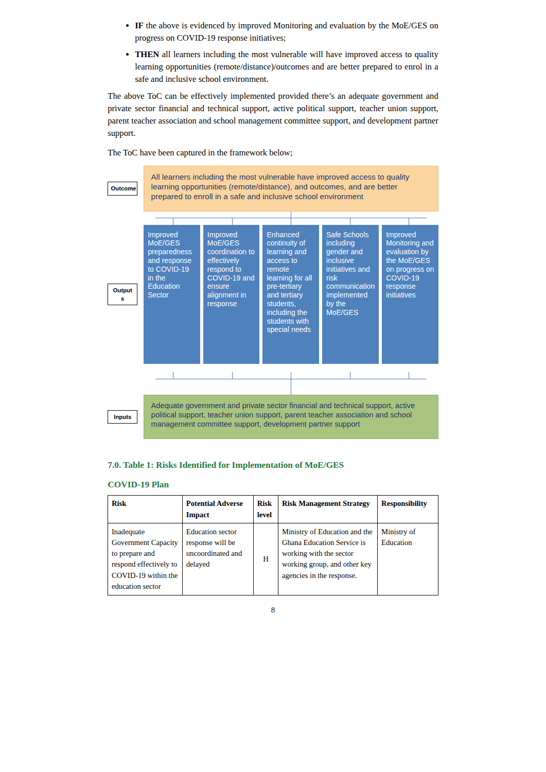IF the above is evidenced by improved Monitoring and evaluation by the MoE/GES on progress on COVID-19 response initiatives;
THEN all learners including the most vulnerable will have improved access to quality learning opportunities (remote/distance)/outcomes and are better prepared to enrol in a safe and inclusive school environment.
The above ToC can be effectively implemented provided there’s an adequate government and private sector financial and technical support, active political support, teacher union support, parent teacher association and school management committee support, and development partner support.
The ToC have been captured in the framework below;
Outcome
All learners including the most vulnerable have improved access to quality learning opportunities (remote/distance), and outcomes, and are better prepared to enroll in a safe and inclusive school environment
Output
s
Improved MoE/GES preparedness and response to COVID-19 in the Education Sector
Improved MoE/GES coordination to effectively respond to COVID-19 and ensure alignment in response
Enhanced continuity of learning and access to remote learning for all pre-tertiary and tertiary students, including the students with special needs
Safe Schools including gender and inclusive initiatives and risk communication implemented by the MoE/GES
Improved Monitoring and evaluation by the MoE/GES on progress on COVID-19 response initiatives
Inputs
Adequate government and private sector financial and technical support, active political support, teacher union support, parent teacher association and school management committee support, development partner support
7.0. Table 1: Risks Identified for Implementation of MoE/GES
COVID-19 Plan
| Risk | Potential Adverse Impact | Risk level | Risk Management Strategy | Responsibility |
| --- | --- | --- | --- | --- |
| Inadequate Government Capacity to prepare and respond effectively to COVID-19 within the education sector | Education sector response will be uncoordinated and delayed | H | Ministry of Education and the Ghana Education Service is working with the sector working group, and other key agencies in the response. | Ministry of Education |
8